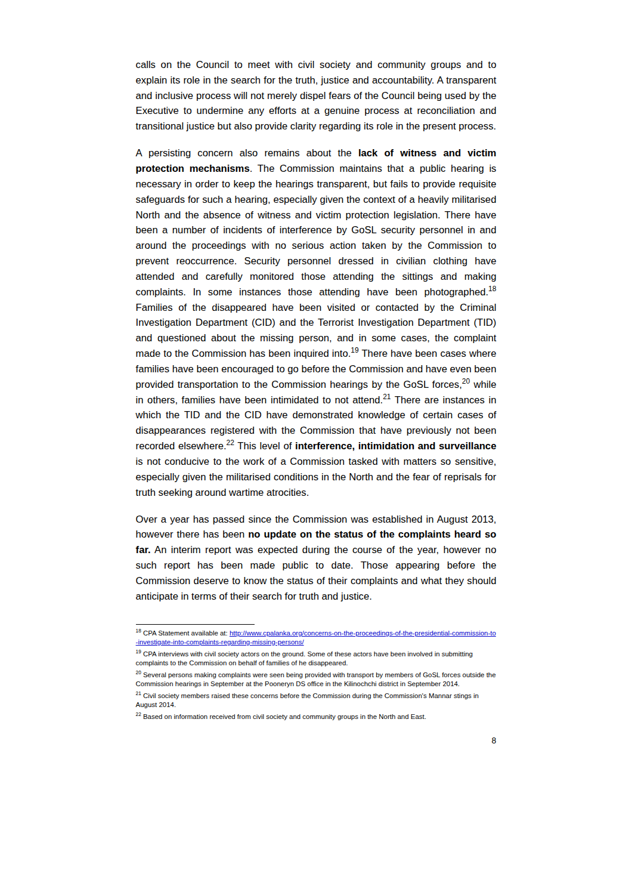calls on the Council to meet with civil society and community groups and to explain its role in the search for the truth, justice and accountability. A transparent and inclusive process will not merely dispel fears of the Council being used by the Executive to undermine any efforts at a genuine process at reconciliation and transitional justice but also provide clarity regarding its role in the present process.
A persisting concern also remains about the lack of witness and victim protection mechanisms. The Commission maintains that a public hearing is necessary in order to keep the hearings transparent, but fails to provide requisite safeguards for such a hearing, especially given the context of a heavily militarised North and the absence of witness and victim protection legislation. There have been a number of incidents of interference by GoSL security personnel in and around the proceedings with no serious action taken by the Commission to prevent reoccurrence. Security personnel dressed in civilian clothing have attended and carefully monitored those attending the sittings and making complaints. In some instances those attending have been photographed.18 Families of the disappeared have been visited or contacted by the Criminal Investigation Department (CID) and the Terrorist Investigation Department (TID) and questioned about the missing person, and in some cases, the complaint made to the Commission has been inquired into.19 There have been cases where families have been encouraged to go before the Commission and have even been provided transportation to the Commission hearings by the GoSL forces,20 while in others, families have been intimidated to not attend.21 There are instances in which the TID and the CID have demonstrated knowledge of certain cases of disappearances registered with the Commission that have previously not been recorded elsewhere.22 This level of interference, intimidation and surveillance is not conducive to the work of a Commission tasked with matters so sensitive, especially given the militarised conditions in the North and the fear of reprisals for truth seeking around wartime atrocities.
Over a year has passed since the Commission was established in August 2013, however there has been no update on the status of the complaints heard so far. An interim report was expected during the course of the year, however no such report has been made public to date. Those appearing before the Commission deserve to know the status of their complaints and what they should anticipate in terms of their search for truth and justice.
18 CPA Statement available at: http://www.cpalanka.org/concerns-on-the-proceedings-of-the-presidential-commission-to-investigate-into-complaints-regarding-missing-persons/
19 CPA interviews with civil society actors on the ground. Some of these actors have been involved in submitting complaints to the Commission on behalf of families of he disappeared.
20 Several persons making complaints were seen being provided with transport by members of GoSL forces outside the Commission hearings in September at the Pooneryn DS office in the Kilinochchi district in September 2014.
21 Civil society members raised these concerns before the Commission during the Commission's Mannar stings in August 2014.
22 Based on information received from civil society and community groups in the North and East.
8